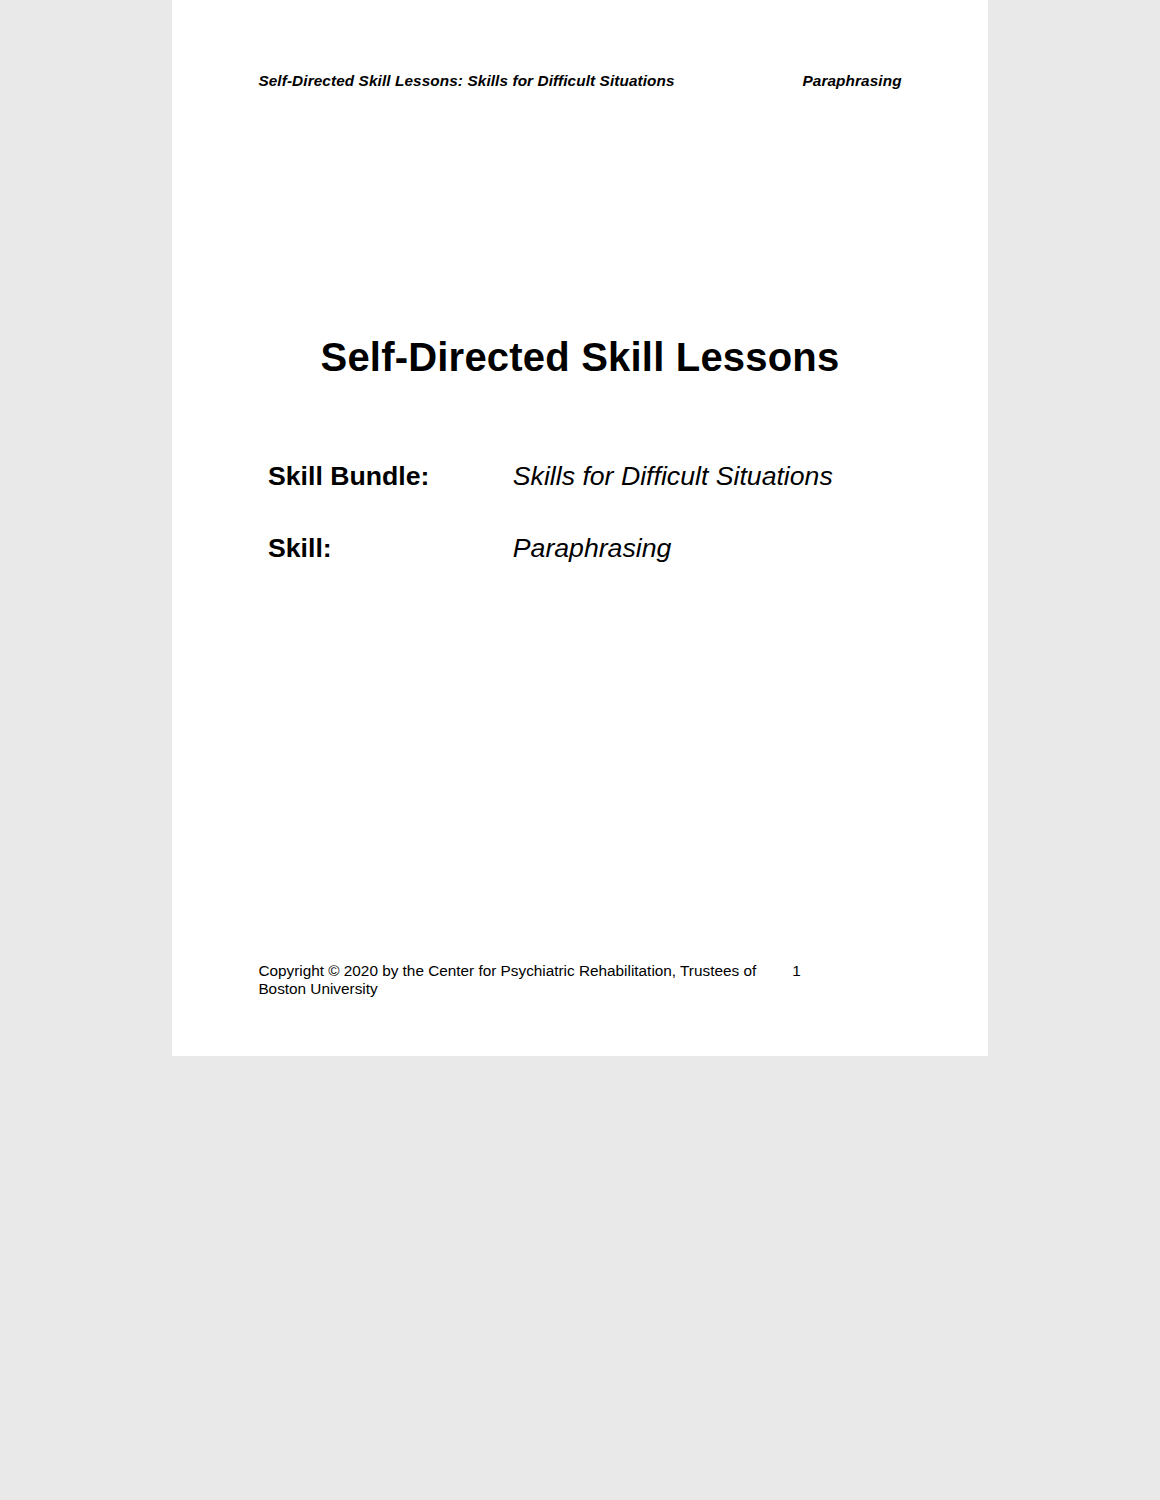Self-Directed Skill Lessons: Skills for Difficult Situations Paraphrasing
Self-Directed Skill Lessons
Skill Bundle: Skills for Difficult Situations
Skill: Paraphrasing
Copyright © 2020 by the Center for Psychiatric Rehabilitation, Trustees of Boston University 1